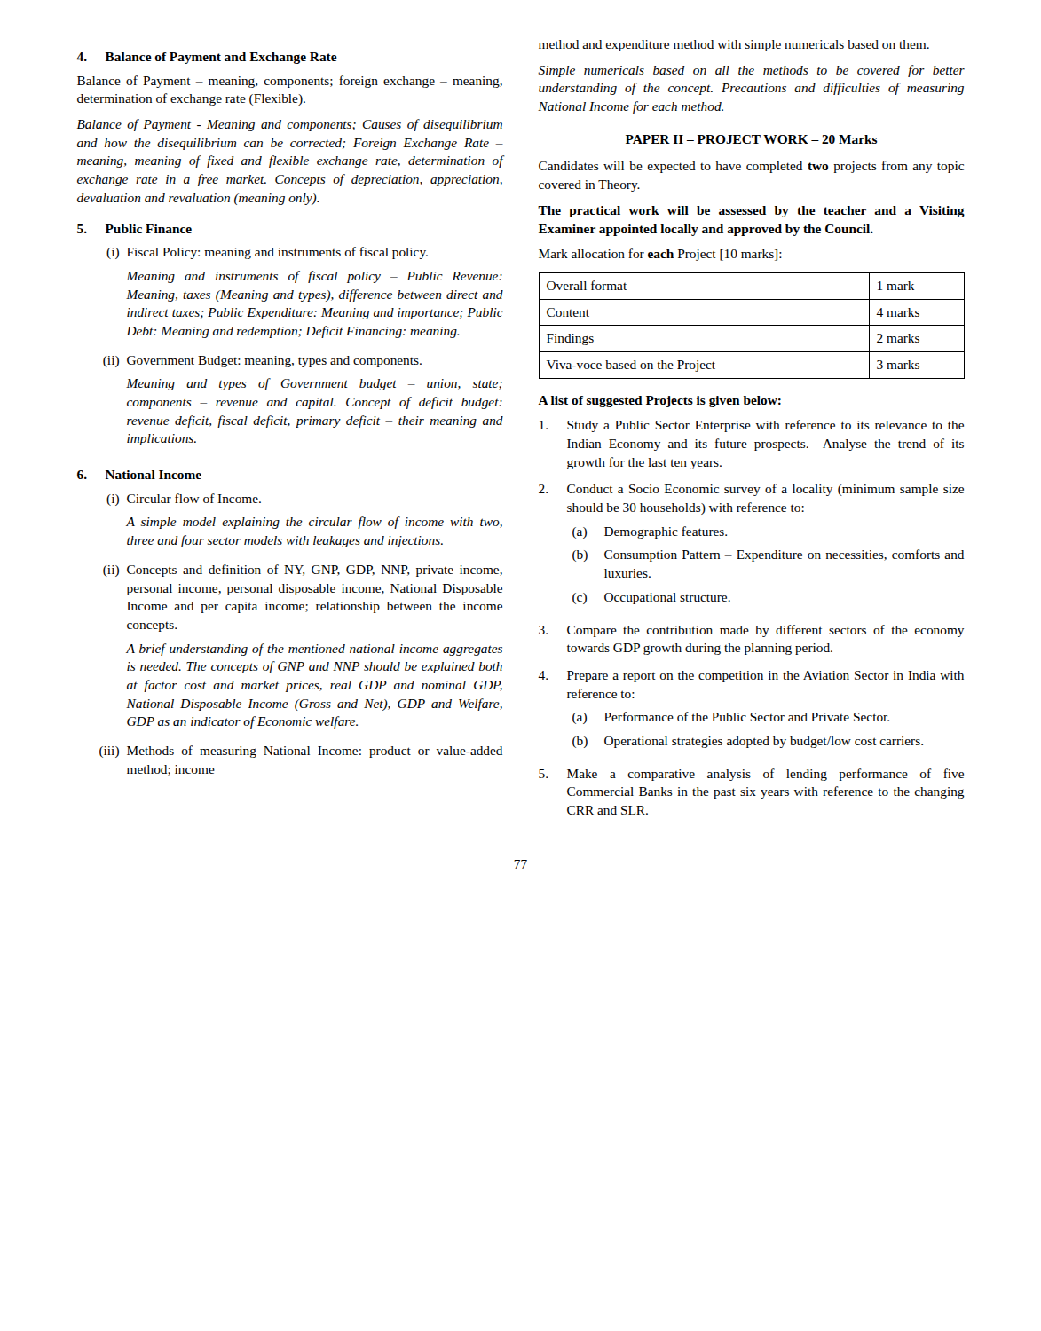4. Balance of Payment and Exchange Rate
Balance of Payment – meaning, components; foreign exchange – meaning, determination of exchange rate (Flexible).
Balance of Payment - Meaning and components; Causes of disequilibrium and how the disequilibrium can be corrected; Foreign Exchange Rate – meaning, meaning of fixed and flexible exchange rate, determination of exchange rate in a free market. Concepts of depreciation, appreciation, devaluation and revaluation (meaning only).
5. Public Finance
(i)
Fiscal Policy: meaning and instruments of fiscal policy.
Meaning and instruments of fiscal policy – Public Revenue: Meaning, taxes (Meaning and types), difference between direct and indirect taxes; Public Expenditure: Meaning and importance; Public Debt: Meaning and redemption; Deficit Financing: meaning.
(ii)
Government Budget: meaning, types and components.
Meaning and types of Government budget – union, state; components – revenue and capital. Concept of deficit budget: revenue deficit, fiscal deficit, primary deficit – their meaning and implications.
6. National Income
(i)
Circular flow of Income.
A simple model explaining the circular flow of income with two, three and four sector models with leakages and injections.
(ii)
Concepts and definition of NY, GNP, GDP, NNP, private income, personal income, personal disposable income, National Disposable Income and per capita income; relationship between the income concepts.
A brief understanding of the mentioned national income aggregates is needed. The concepts of GNP and NNP should be explained both at factor cost and market prices, real GDP and nominal GDP, National Disposable Income (Gross and Net), GDP and Welfare, GDP as an indicator of Economic welfare.
(iii)
Methods of measuring National Income: product or value-added method; income
method and expenditure method with simple numericals based on them.
Simple numericals based on all the methods to be covered for better understanding of the concept. Precautions and difficulties of measuring National Income for each method.
PAPER II – PROJECT WORK – 20 Marks
Candidates will be expected to have completed two projects from any topic covered in Theory.
The practical work will be assessed by the teacher and a Visiting Examiner appointed locally and approved by the Council.
Mark allocation for each Project [10 marks]:
| Overall format | 1 mark |
| Content | 4 marks |
| Findings | 2 marks |
| Viva-voce based on the Project | 3 marks |
A list of suggested Projects is given below:
Study a Public Sector Enterprise with reference to its relevance to the Indian Economy and its future prospects. Analyse the trend of its growth for the last ten years.
Conduct a Socio Economic survey of a locality (minimum sample size should be 30 households) with reference to:
(a) Demographic features.
(b) Consumption Pattern – Expenditure on necessities, comforts and luxuries.
(c) Occupational structure.
Compare the contribution made by different sectors of the economy towards GDP growth during the planning period.
Prepare a report on the competition in the Aviation Sector in India with reference to:
(a) Performance of the Public Sector and Private Sector.
(b) Operational strategies adopted by budget/low cost carriers.
Make a comparative analysis of lending performance of five Commercial Banks in the past six years with reference to the changing CRR and SLR.
77